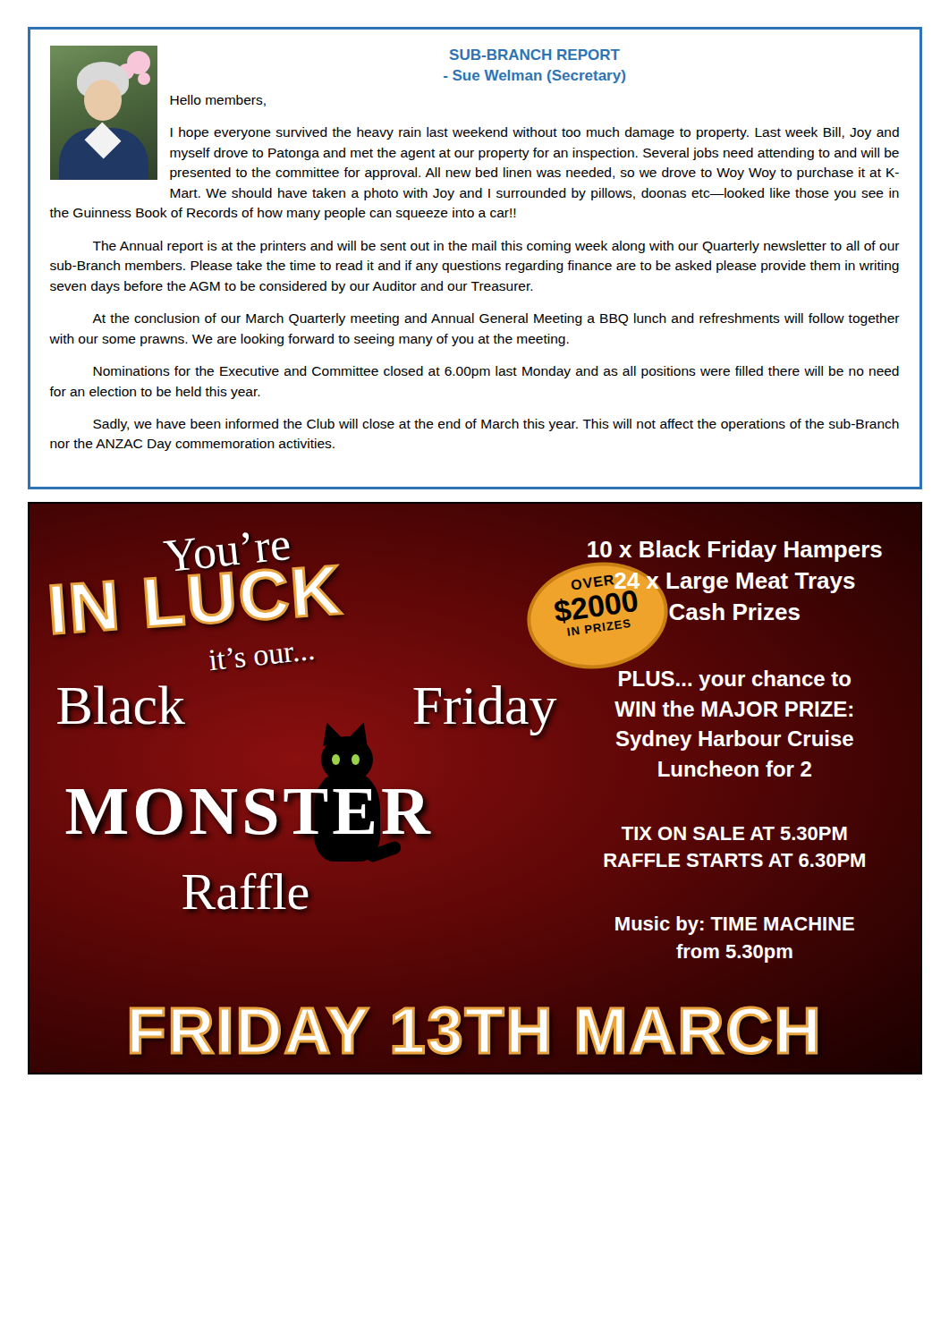SUB-BRANCH REPORT - Sue Welman (Secretary)
Hello members,
I hope everyone survived the heavy rain last weekend without too much damage to property. Last week Bill, Joy and myself drove to Patonga and met the agent at our property for an inspection. Several jobs need attending to and will be presented to the committee for approval. All new bed linen was needed, so we drove to Woy Woy to purchase it at K-Mart. We should have taken a photo with Joy and I surrounded by pillows, doonas etc—looked like those you see in the Guinness Book of Records of how many people can squeeze into a car!!
The Annual report is at the printers and will be sent out in the mail this coming week along with our Quarterly newsletter to all of our sub-Branch members. Please take the time to read it and if any questions regarding finance are to be asked please provide them in writing seven days before the AGM to be considered by our Auditor and our Treasurer.
At the conclusion of our March Quarterly meeting and Annual General Meeting a BBQ lunch and refreshments will follow together with our some prawns. We are looking forward to seeing many of you at the meeting.
Nominations for the Executive and Committee closed at 6.00pm last Monday and as all positions were filled there will be no need for an election to be held this year.
Sadly, we have been informed the Club will close at the end of March this year. This will not affect the operations of the sub-Branch nor the ANZAC Day commemoration activities.
You’re
IN LUCK
it’s our...
Black Friday
MONSTER
Raffle
OVER
$2000
IN PRIZES
10 x Black Friday Hampers
24 x Large Meat Trays
Cash Prizes
PLUS... your chance to
WIN the MAJOR PRIZE:
Sydney Harbour Cruise
Luncheon for 2
TIX ON SALE AT 5.30PM
RAFFLE STARTS AT 6.30PM
Music by: TIME MACHINE
from 5.30pm
FRIDAY 13TH MARCH